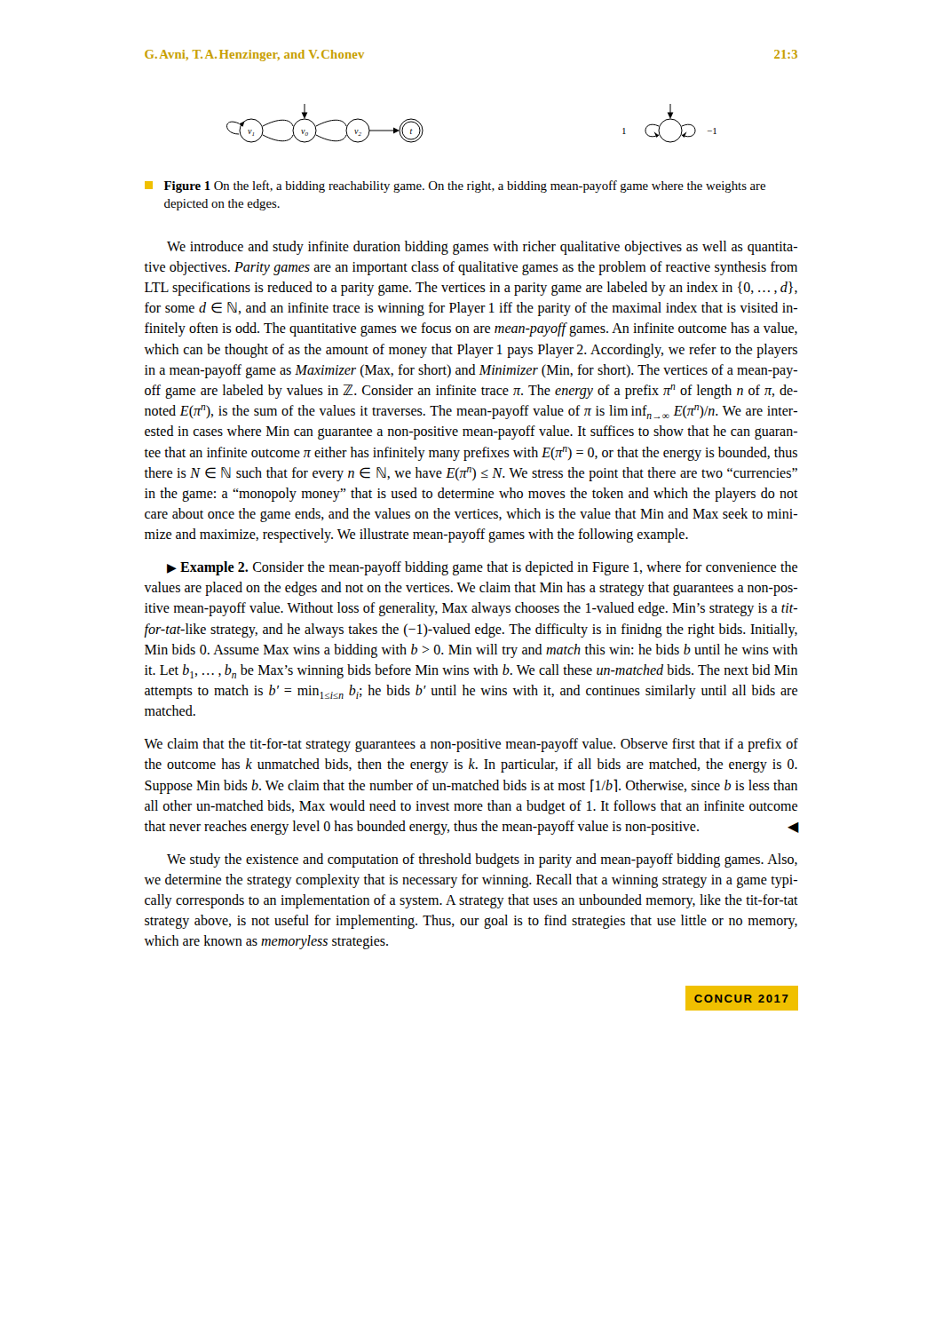G. Avni, T. A. Henzinger, and V. Chonev
21:3
v1 v0 v2 t
1 −1
Figure 1 On the left, a bidding reachability game. On the right, a bidding mean-payoff game where the weights are depicted on the edges.
We introduce and study infinite duration bidding games with richer qualitative objectives as well as quantitative objectives. Parity games are an important class of qualitative games as the problem of reactive synthesis from LTL specifications is reduced to a parity game. The vertices in a parity game are labeled by an index in {0, … , d}, for some d ∈ ℕ, and an infinite trace is winning for Player 1 iff the parity of the maximal index that is visited infinitely often is odd. The quantitative games we focus on are mean-payoff games. An infinite outcome has a value, which can be thought of as the amount of money that Player 1 pays Player 2. Accordingly, we refer to the players in a mean-payoff game as Maximizer (Max, for short) and Minimizer (Min, for short). The vertices of a mean-payoff game are labeled by values in ℤ. Consider an infinite trace π. The energy of a prefix πn of length n of π, denoted E(πn), is the sum of the values it traverses. The mean-payoff value of π is lim infn→∞ E(πn)/n. We are interested in cases where Min can guarantee a non-positive mean-payoff value. It suffices to show that he can guarantee that an infinite outcome π either has infinitely many prefixes with E(πn) = 0, or that the energy is bounded, thus there is N ∈ ℕ such that for every n ∈ ℕ, we have E(πn) ≤ N. We stress the point that there are two “currencies” in the game: a “monopoly money” that is used to determine who moves the token and which the players do not care about once the game ends, and the values on the vertices, which is the value that Min and Max seek to minimize and maximize, respectively. We illustrate mean-payoff games with the following example.
▶Example 2. Consider the mean-payoff bidding game that is depicted in Figure 1, where for convenience the values are placed on the edges and not on the vertices. We claim that Min has a strategy that guarantees a non-positive mean-payoff value. Without loss of generality, Max always chooses the 1-valued edge. Min’s strategy is a tit-for-tat-like strategy, and he always takes the (−1)-valued edge. The difficulty is in finidng the right bids. Initially, Min bids 0. Assume Max wins a bidding with b > 0. Min will try and match this win: he bids b until he wins with it. Let b1, … , bn be Max’s winning bids before Min wins with b. We call these un-matched bids. The next bid Min attempts to match is b′ = min1≤i≤n bi; he bids b′ until he wins with it, and continues similarly until all bids are matched.
We claim that the tit-for-tat strategy guarantees a non-positive mean-payoff value. Observe first that if a prefix of the outcome has k unmatched bids, then the energy is k. In particular, if all bids are matched, the energy is 0. Suppose Min bids b. We claim that the number of un-matched bids is at most ⌈1/b⌉. Otherwise, since b is less than all other un-matched bids, Max would need to invest more than a budget of 1. It follows that an infinite outcome that never reaches energy level 0 has bounded energy, thus the mean-payoff value is non-positive. ◀
We study the existence and computation of threshold budgets in parity and mean-payoff bidding games. Also, we determine the strategy complexity that is necessary for winning. Recall that a winning strategy in a game typically corresponds to an implementation of a system. A strategy that uses an unbounded memory, like the tit-for-tat strategy above, is not useful for implementing. Thus, our goal is to find strategies that use little or no memory, which are known as memoryless strategies.
CONCUR 2017